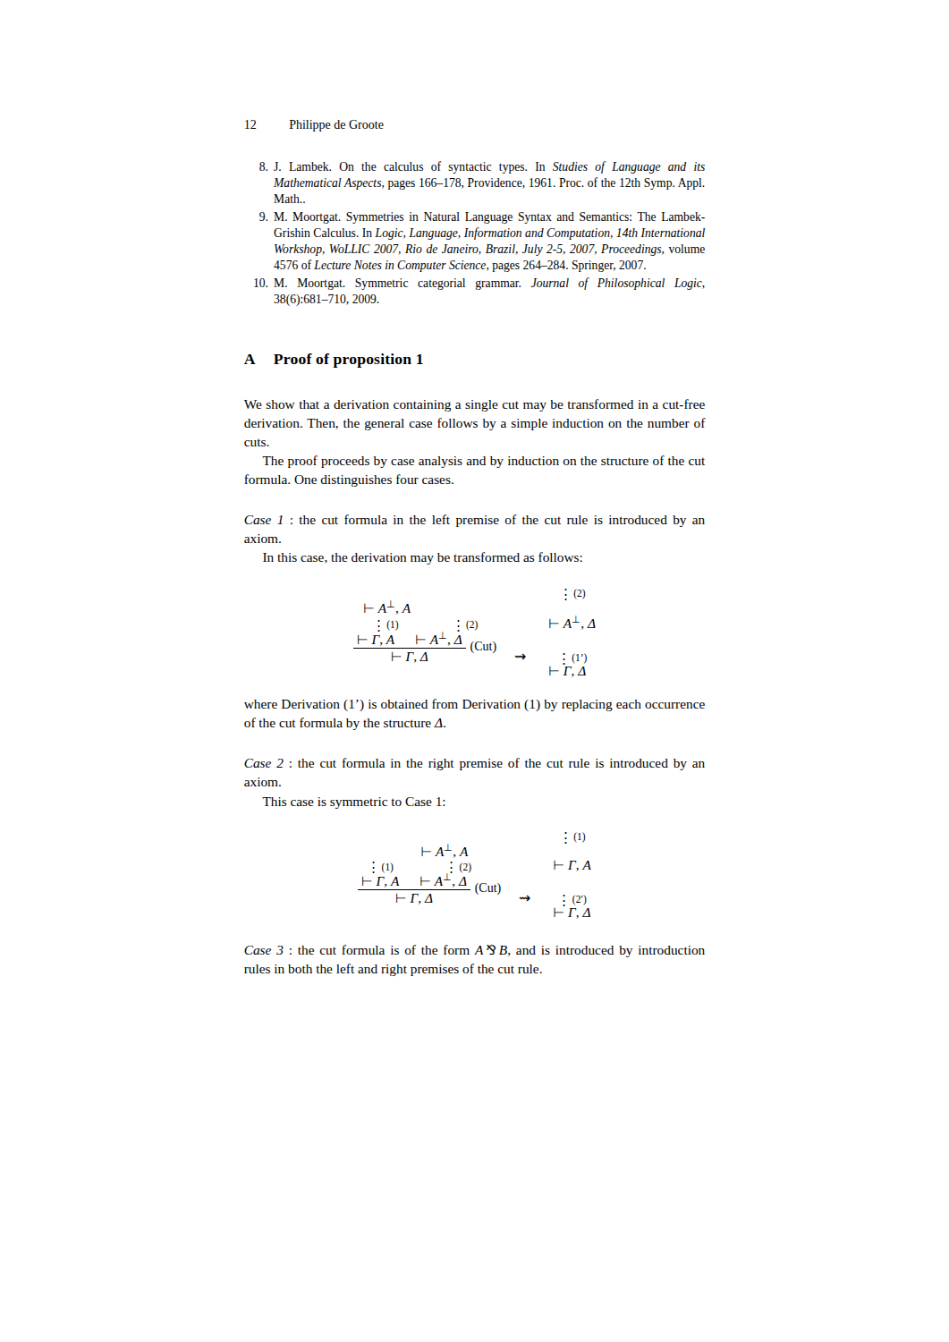12 Philippe de Groote
8. J. Lambek. On the calculus of syntactic types. In Studies of Language and its Mathematical Aspects, pages 166–178, Providence, 1961. Proc. of the 12th Symp. Appl. Math..
9. M. Moortgat. Symmetries in Natural Language Syntax and Semantics: The Lambek-Grishin Calculus. In Logic, Language, Information and Computation, 14th International Workshop, WoLLIC 2007, Rio de Janeiro, Brazil, July 2-5, 2007, Proceedings, volume 4576 of Lecture Notes in Computer Science, pages 264–284. Springer, 2007.
10. M. Moortgat. Symmetric categorial grammar. Journal of Philosophical Logic, 38(6):681–710, 2009.
AProof of proposition 1
We show that a derivation containing a single cut may be transformed in a cut-free derivation. Then, the general case follows by a simple induction on the number of cuts.
The proof proceeds by case analysis and by induction on the structure of the cut formula. One distinguishes four cases.
Case 1 : the cut formula in the left premise of the cut rule is introduced by an axiom.
In this case, the derivation may be transformed as follows:
| | | | | | ⋮ (2) |
| ⊢ A ⊥ , A | | | |
| ⋮ (1) | | ⋮ (2) | | | ⊢ A ⊥ , Δ |
| ⊢ Γ , A ⊢ A ⊥ , Δ ⊢ Γ , Δ (Cut) | ⇝ | | ⋮ (1’) |
| | | | | | ⊢ Γ , Δ |
where Derivation (1’) is obtained from Derivation (1) by replacing each occurrence of the cut formula by the structure Δ.
Case 2 : the cut formula in the right premise of the cut rule is introduced by an axiom.
This case is symmetric to Case 1:
| | | | | | ⋮ (1) |
| | | ⊢ A ⊥ , A | | | |
| ⋮ (1) | | ⋮ (2) | | | ⊢ Γ , A |
| ⊢ Γ , A ⊢ A ⊥ , Δ ⊢ Γ , Δ (Cut) | ⇝ | | ⋮ (2′) |
| | | | | | ⊢ Γ , Δ |
Case 3 : the cut formula is of the form A ⅋ B, and is introduced by introduction rules in both the left and right premises of the cut rule.